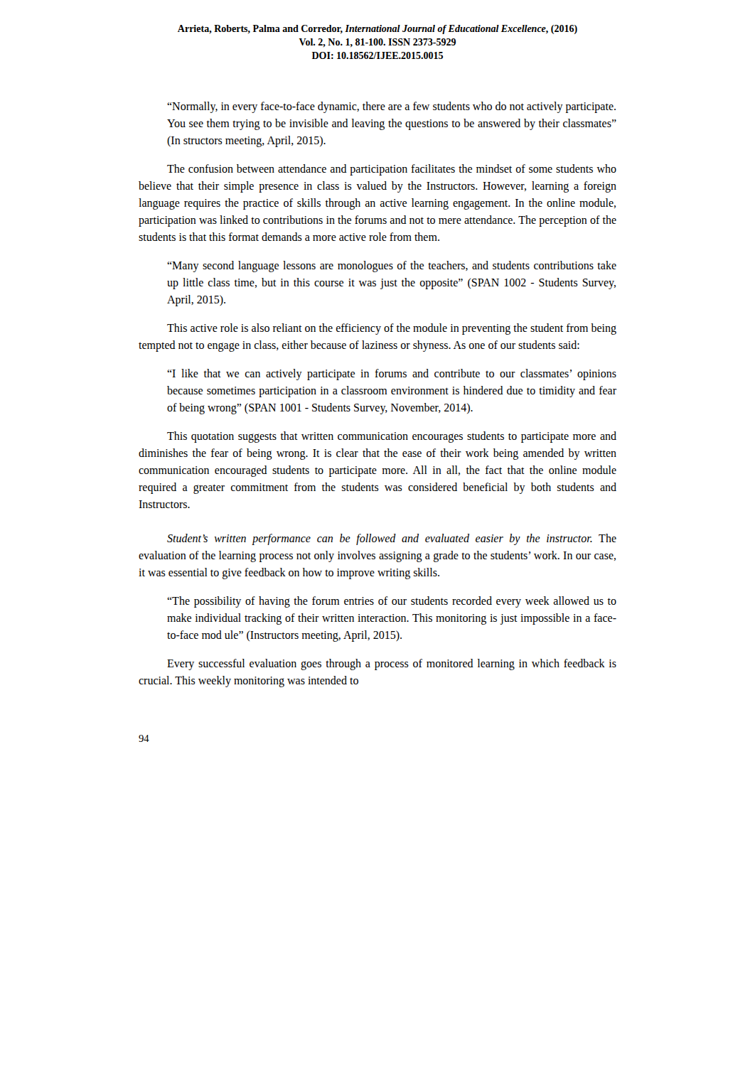Arrieta, Roberts, Palma and Corredor, International Journal of Educational Excellence, (2016)
Vol. 2, No. 1, 81-100. ISSN 2373-5929
DOI: 10.18562/IJEE.2015.0015
“Normally, in every face-to-face dynamic, there are a few students who do not actively participate. You see them trying to be invisible and leaving the questions to be answered by their classmates” (In structors meeting, April, 2015).
The confusion between attendance and participation facilitates the mindset of some students who believe that their simple presence in class is valued by the Instructors. However, learning a foreign language requires the practice of skills through an active learning engagement. In the online module, participation was linked to contributions in the forums and not to mere attendance. The perception of the students is that this format demands a more active role from them.
“Many second language lessons are monologues of the teachers, and students contributions take up little class time, but in this course it was just the opposite” (SPAN 1002 - Students Survey, April, 2015).
This active role is also reliant on the efficiency of the module in preventing the student from being tempted not to engage in class, either because of laziness or shyness. As one of our students said:
“I like that we can actively participate in forums and contribute to our classmates’ opinions because sometimes participation in a classroom environment is hindered due to timidity and fear of being wrong” (SPAN 1001 - Students Survey, November, 2014).
This quotation suggests that written communication encourages students to participate more and diminishes the fear of being wrong. It is clear that the ease of their work being amended by written communication encouraged students to participate more. All in all, the fact that the online module required a greater commitment from the students was considered beneficial by both students and Instructors.
Student’s written performance can be followed and evaluated easier by the instructor. The evaluation of the learning process not only involves assigning a grade to the students’ work. In our case, it was essential to give feedback on how to improve writing skills.
“The possibility of having the forum entries of our students recorded every week allowed us to make individual tracking of their written interaction. This monitoring is just impossible in a face-to-face mod ule” (Instructors meeting, April, 2015).
Every successful evaluation goes through a process of monitored learning in which feedback is crucial. This weekly monitoring was intended to
94